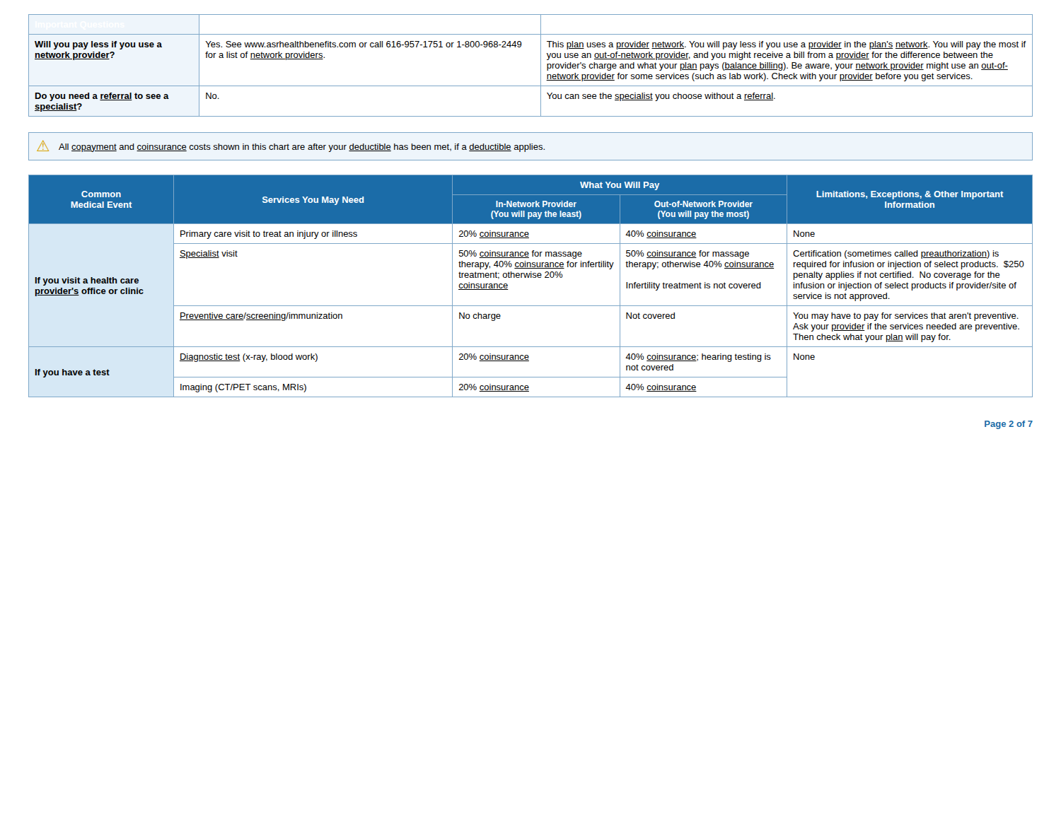| Important Questions | Answers | Why this Matters: |
| --- | --- | --- |
| Will you pay less if you use a network provider ? | Yes. See www.asrhealthbenefits.com or call 616-957-1751 or 1-800-968-2449 for a list of network providers . | This plan uses a provider network . You will pay less if you use a provider in the plan's network . You will pay the most if you use an out-of-network provider , and you might receive a bill from a provider for the difference between the provider's charge and what your plan pays ( balance billing ). Be aware, your network provider might use an out-of-network provider for some services (such as lab work). Check with your provider before you get services. |
| Do you need a referral to see a specialist ? | No. | You can see the specialist you choose without a referral . |
⚠
All copayment and coinsurance costs shown in this chart are after your deductible has been met, if a deductible applies.
| Common Medical Event | Services You May Need | What You Will Pay | Limitations, Exceptions, & Other Important Information |
| --- | --- | --- | --- |
| In-Network Provider (You will pay the least) | Out-of-Network Provider (You will pay the most) |
| If you visit a health care provider's office or clinic | Primary care visit to treat an injury or illness | 20% coinsurance | 40% coinsurance | None |
| Specialist visit | 50% coinsurance for massage therapy, 40% coinsurance for infertility treatment; otherwise 20% coinsurance | 50% coinsurance for massage therapy; otherwise 40% coinsurance Infertility treatment is not covered | Certification (sometimes called preauthorization ) is required for infusion or injection of select products. $250 penalty applies if not certified. No coverage for the infusion or injection of select products if provider/site of service is not approved. |
| Preventive care / screening /immunization | No charge | Not covered | You may have to pay for services that aren't preventive. Ask your provider if the services needed are preventive. Then check what your plan will pay for. |
| If you have a test | Diagnostic test (x-ray, blood work) | 20% coinsurance | 40% coinsurance ; hearing testing is not covered | None |
| Imaging (CT/PET scans, MRIs) | 20% coinsurance | 40% coinsurance |
Page 2 of 7